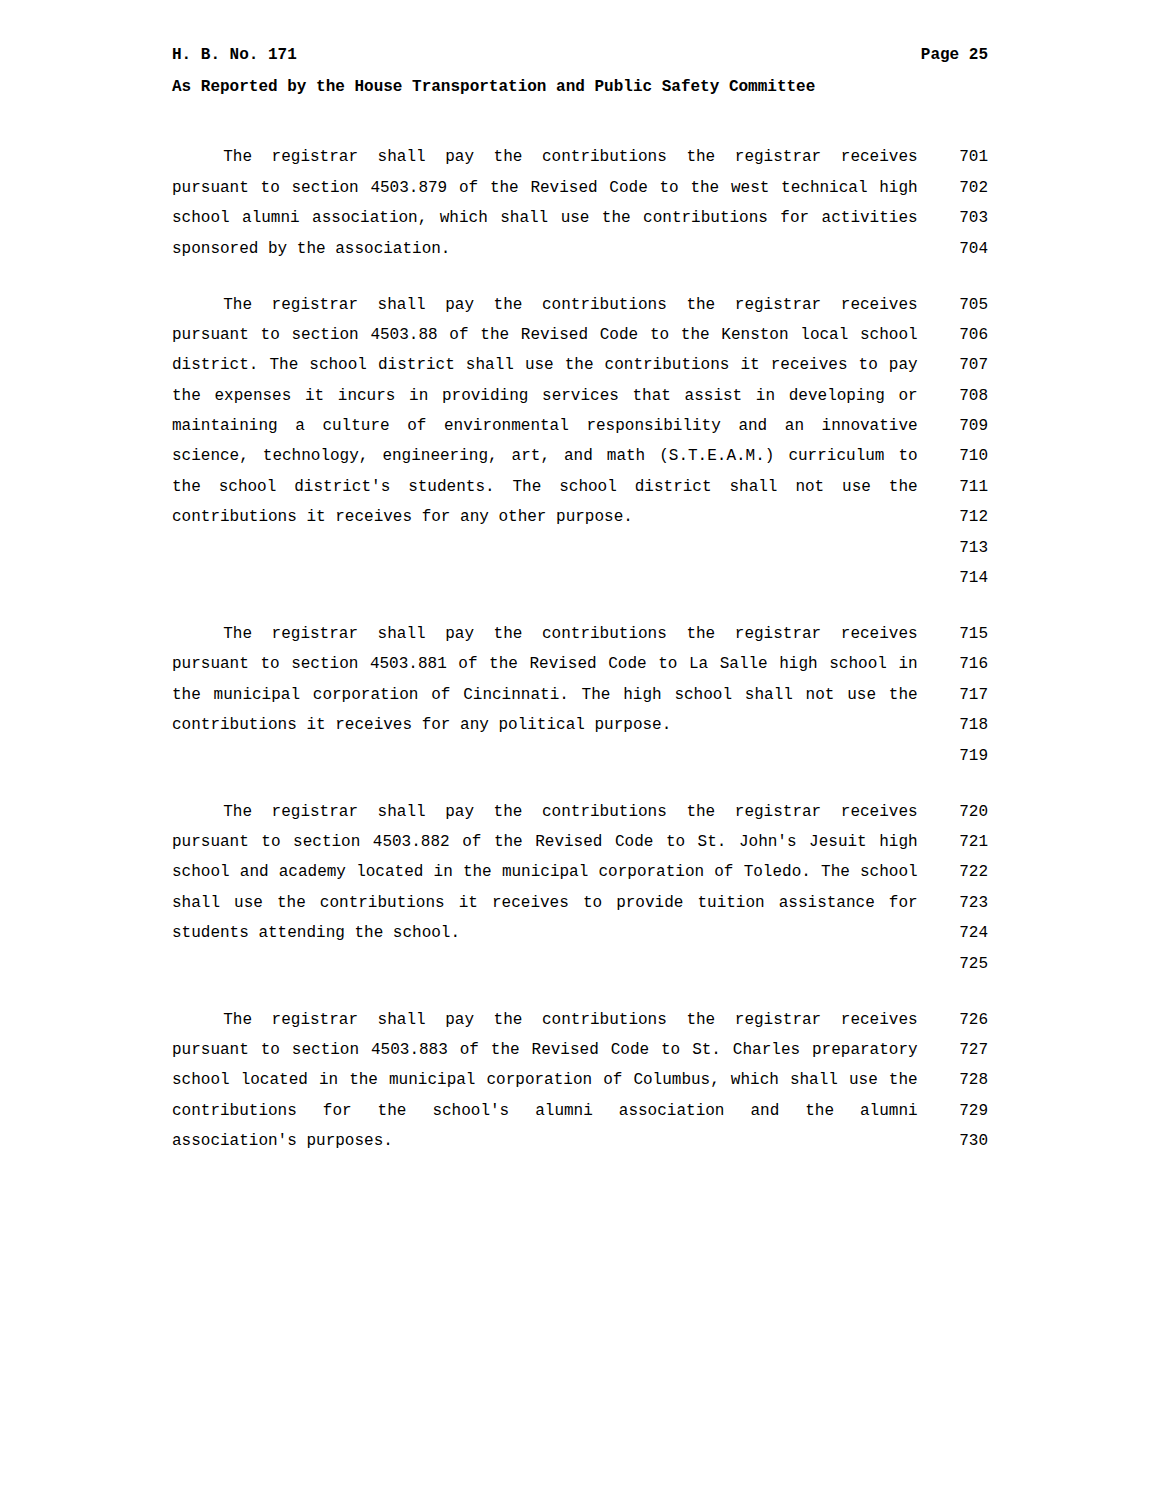H. B. No. 171 Page 25
As Reported by the House Transportation and Public Safety Committee
The registrar shall pay the contributions the registrar receives pursuant to section 4503.879 of the Revised Code to the west technical high school alumni association, which shall use the contributions for activities sponsored by the association.
701702703704
The registrar shall pay the contributions the registrar receives pursuant to section 4503.88 of the Revised Code to the Kenston local school district. The school district shall use the contributions it receives to pay the expenses it incurs in providing services that assist in developing or maintaining a culture of environmental responsibility and an innovative science, technology, engineering, art, and math (S.T.E.A.M.) curriculum to the school district's students. The school district shall not use the contributions it receives for any other purpose.
705706707708709710711712713714
The registrar shall pay the contributions the registrar receives pursuant to section 4503.881 of the Revised Code to La Salle high school in the municipal corporation of Cincinnati. The high school shall not use the contributions it receives for any political purpose.
715716717718719
The registrar shall pay the contributions the registrar receives pursuant to section 4503.882 of the Revised Code to St. John's Jesuit high school and academy located in the municipal corporation of Toledo. The school shall use the contributions it receives to provide tuition assistance for students attending the school.
720721722723724725
The registrar shall pay the contributions the registrar receives pursuant to section 4503.883 of the Revised Code to St. Charles preparatory school located in the municipal corporation of Columbus, which shall use the contributions for the school's alumni association and the alumni association's purposes.
726727728729730